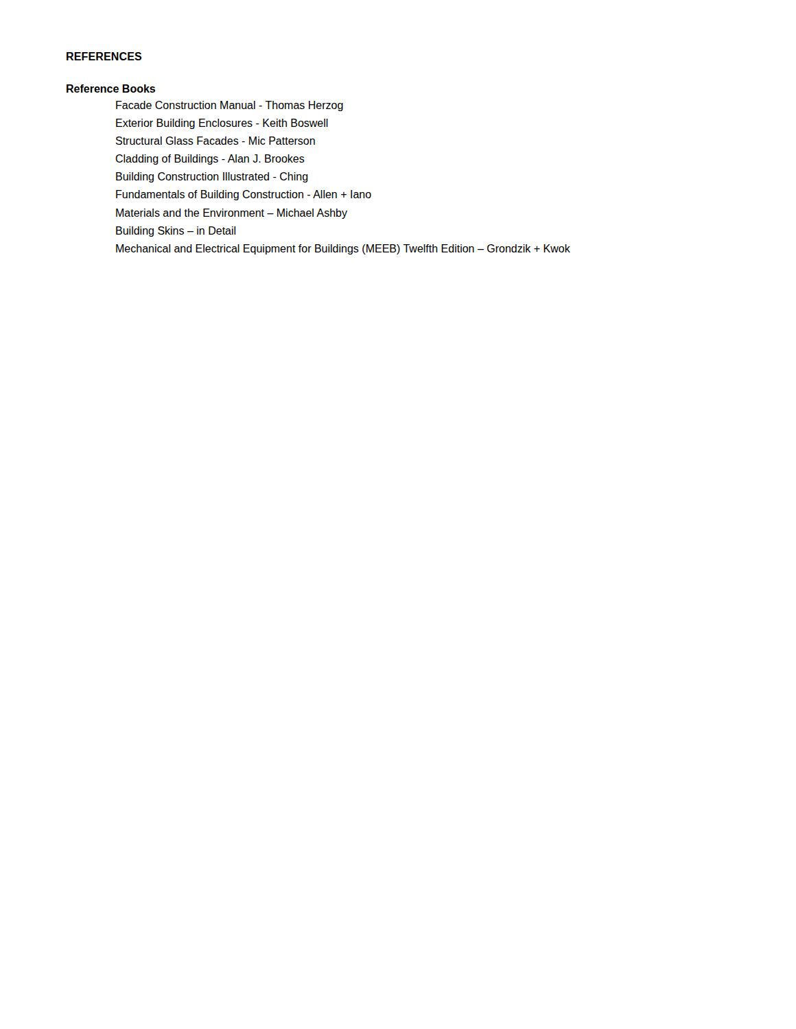REFERENCES
Reference Books
Facade Construction Manual - Thomas Herzog
Exterior Building Enclosures - Keith Boswell
Structural Glass Facades - Mic Patterson
Cladding of Buildings - Alan J. Brookes
Building Construction Illustrated - Ching
Fundamentals of Building Construction - Allen + Iano
Materials and the Environment – Michael Ashby
Building Skins – in Detail
Mechanical and Electrical Equipment for Buildings (MEEB) Twelfth Edition – Grondzik + Kwok